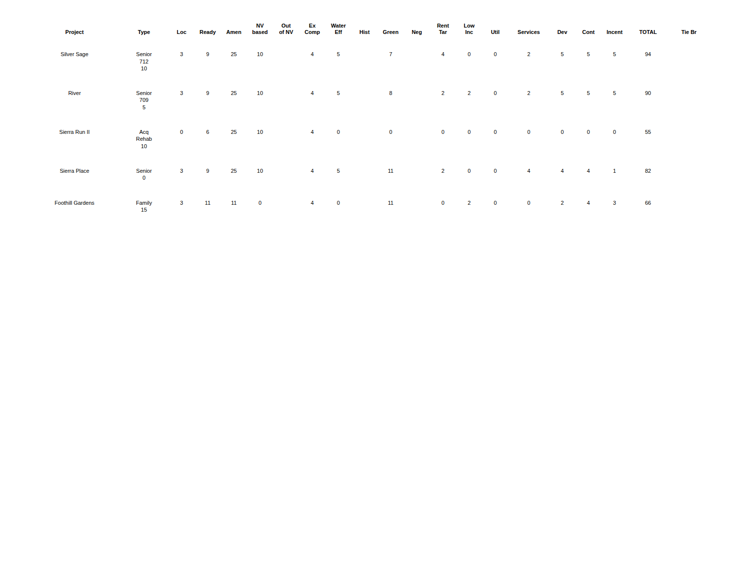| Project | Type | Loc | Ready | Amen | NV based | Out of NV | Ex Comp | Water Eff | Hist | Green | Neg | Rent Tar | Low Inc | Util | Services | Dev | Cont | Incent | TOTAL | Tie Br |
| --- | --- | --- | --- | --- | --- | --- | --- | --- | --- | --- | --- | --- | --- | --- | --- | --- | --- | --- | --- | --- |
| Silver Sage | Senior 712 10 | 3 | 9 | 25 | 10 | | 4 | 5 | | 7 | | 4 | 0 | 0 | 2 | 5 | 5 | 5 | 94 | |
| River | Senior 709 5 | 3 | 9 | 25 | 10 | | 4 | 5 | | 8 | | 2 | 2 | 0 | 2 | 5 | 5 | 5 | 90 | |
| Sierra Run II | Acq Rehab 10 | 0 | 6 | 25 | 10 | | 4 | 0 | | 0 | | 0 | 0 | 0 | 0 | 0 | 0 | 0 | 55 | |
| Sierra Place | Senior 0 | 3 | 9 | 25 | 10 | | 4 | 5 | | 11 | | 2 | 0 | 0 | 4 | 4 | 4 | 1 | 82 | |
| Foothill Gardens | Family 15 | 3 | 11 | 11 | 0 | | 4 | 0 | | 11 | | 0 | 2 | 0 | 0 | 2 | 4 | 3 | 66 | |